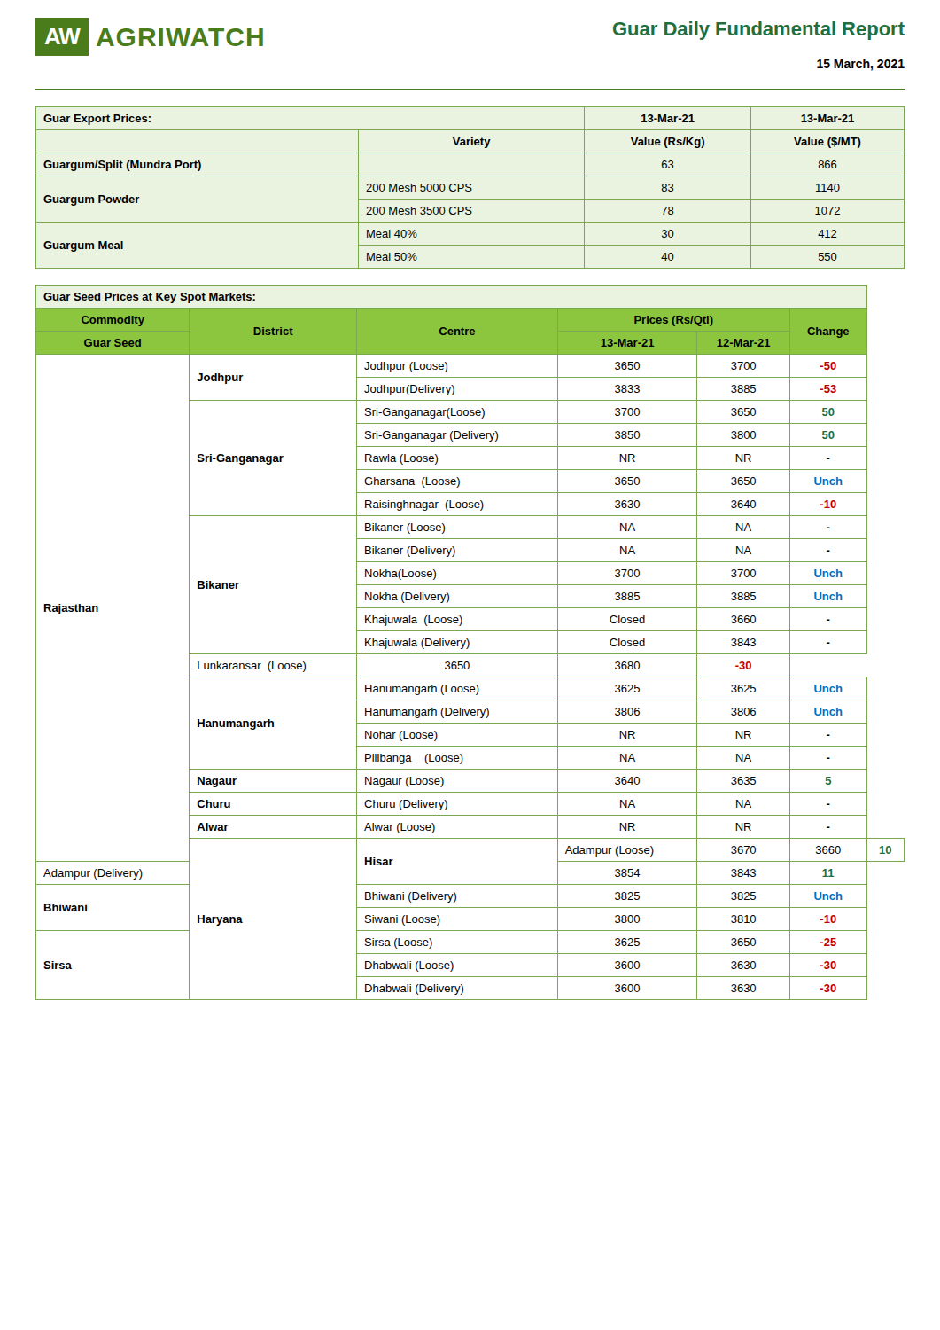AW
AGRIWATCH
Guar Daily Fundamental Report
15 March, 2021
| Guar Export Prices: | 13-Mar-21 | 13-Mar-21 |
| | Variety | Value (Rs/Kg) | Value ($/MT) |
| Guargum/Split (Mundra Port) | | 63 | 866 |
| Guargum Powder | 200 Mesh 5000 CPS | 83 | 1140 |
| 200 Mesh 3500 CPS | 78 | 1072 |
| Guargum Meal | Meal 40% | 30 | 412 |
| Meal 50% | 40 | 550 |
| Guar Seed Prices at Key Spot Markets: |
| Commodity | District | Centre | Prices (Rs/Qtl) | Change |
| Guar Seed | 13-Mar-21 | 12-Mar-21 |
| Rajasthan | Jodhpur | Jodhpur (Loose) | 3650 | 3700 | -50 |
| Jodhpur(Delivery) | 3833 | 3885 | -53 |
| Sri-Ganganagar | Sri-Ganganagar(Loose) | 3700 | 3650 | 50 |
| Sri-Ganganagar (Delivery) | 3850 | 3800 | 50 |
| Rawla (Loose) | NR | NR | - |
| Gharsana (Loose) | 3650 | 3650 | Unch |
| Raisinghnagar (Loose) | 3630 | 3640 | -10 |
| Bikaner | Bikaner (Loose) | NA | NA | - |
| Bikaner (Delivery) | NA | NA | - |
| Nokha(Loose) | 3700 | 3700 | Unch |
| Nokha (Delivery) | 3885 | 3885 | Unch |
| Khajuwala (Loose) | Closed | 3660 | - |
| Khajuwala (Delivery) | Closed | 3843 | - |
| Lunkaransar (Loose) | 3650 | 3680 | -30 |
| Hanumangarh | Hanumangarh (Loose) | 3625 | 3625 | Unch |
| Hanumangarh (Delivery) | 3806 | 3806 | Unch |
| Nohar (Loose) | NR | NR | - |
| Pilibanga (Loose) | NA | NA | - |
| Nagaur | Nagaur (Loose) | 3640 | 3635 | 5 |
| Churu | Churu (Delivery) | NA | NA | - |
| Alwar | Alwar (Loose) | NR | NR | - |
| Haryana | Hisar | Adampur (Loose) | 3670 | 3660 | 10 |
| Adampur (Delivery) | 3854 | 3843 | 11 |
| Bhiwani | Bhiwani (Delivery) | 3825 | 3825 | Unch |
| Siwani (Loose) | 3800 | 3810 | -10 |
| Sirsa | Sirsa (Loose) | 3625 | 3650 | -25 |
| Dhabwali (Loose) | 3600 | 3630 | -30 |
| Dhabwali (Delivery) | 3600 | 3630 | -30 |